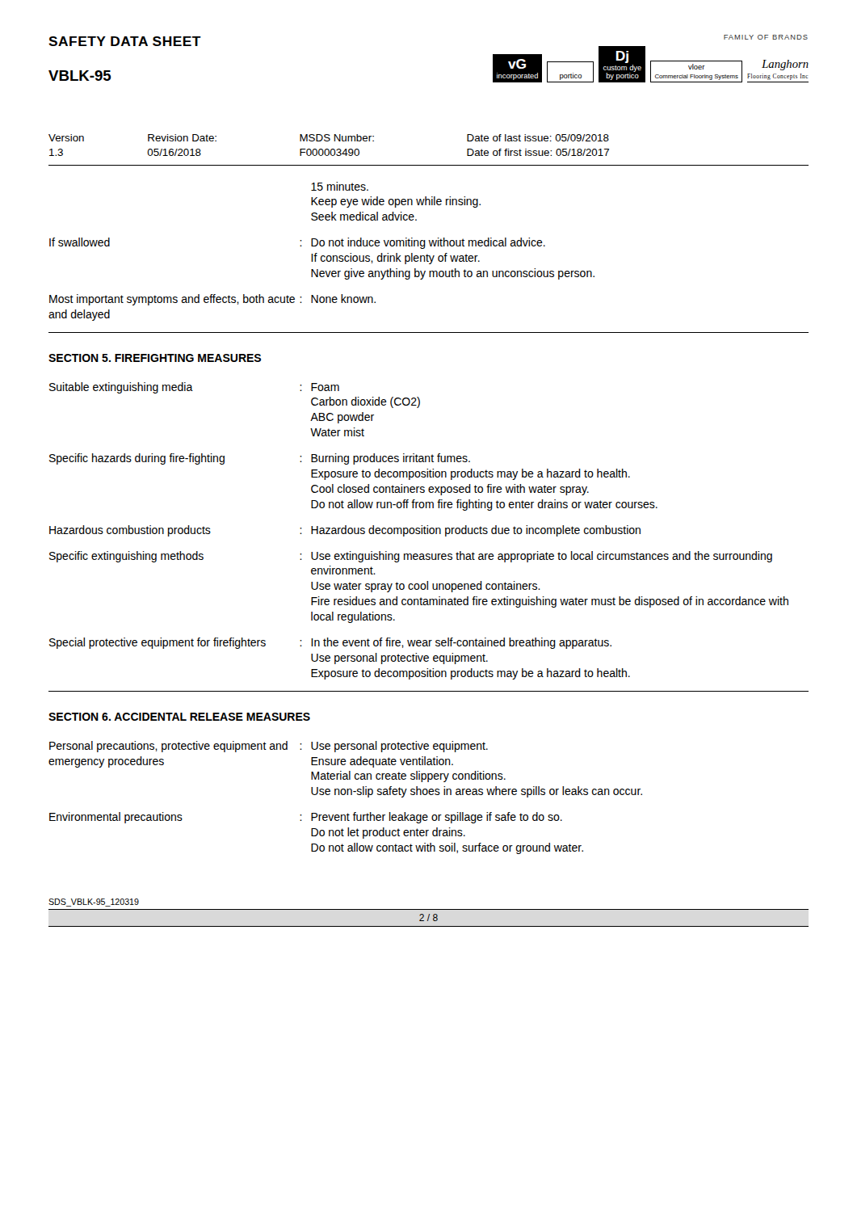SAFETY DATA SHEET
VBLK-95
FAMILY OF BRANDS
vGincorporated
portico
Djcustom dye
by portico
vloer
Commercial Flooring Systems
LanghornFlooring Concepts Inc
| Version 1.3 | Revision Date: 05/16/2018 | MSDS Number: F000003490 | Date of last issue: 05/09/2018 Date of first issue: 05/18/2017 |
| | | 15 minutes. Keep eye wide open while rinsing. Seek medical advice. |
| If swallowed | : | Do not induce vomiting without medical advice. If conscious, drink plenty of water. Never give anything by mouth to an unconscious person. |
| Most important symptoms and effects, both acute and delayed | : | None known. |
SECTION 5. FIREFIGHTING MEASURES
| Suitable extinguishing media | : | Foam Carbon dioxide (CO2) ABC powder Water mist |
| Specific hazards during fire-fighting | : | Burning produces irritant fumes. Exposure to decomposition products may be a hazard to health. Cool closed containers exposed to fire with water spray. Do not allow run-off from fire fighting to enter drains or water courses. |
| Hazardous combustion products | : | Hazardous decomposition products due to incomplete combustion |
| Specific extinguishing methods | : | Use extinguishing measures that are appropriate to local circumstances and the surrounding environment. Use water spray to cool unopened containers. Fire residues and contaminated fire extinguishing water must be disposed of in accordance with local regulations. |
| Special protective equipment for firefighters | : | In the event of fire, wear self-contained breathing apparatus. Use personal protective equipment. Exposure to decomposition products may be a hazard to health. |
SECTION 6. ACCIDENTAL RELEASE MEASURES
| Personal precautions, protective equipment and emergency procedures | : | Use personal protective equipment. Ensure adequate ventilation. Material can create slippery conditions. Use non-slip safety shoes in areas where spills or leaks can occur. |
| Environmental precautions | : | Prevent further leakage or spillage if safe to do so. Do not let product enter drains. Do not allow contact with soil, surface or ground water. |
SDS_VBLK-95_120319
2 / 8